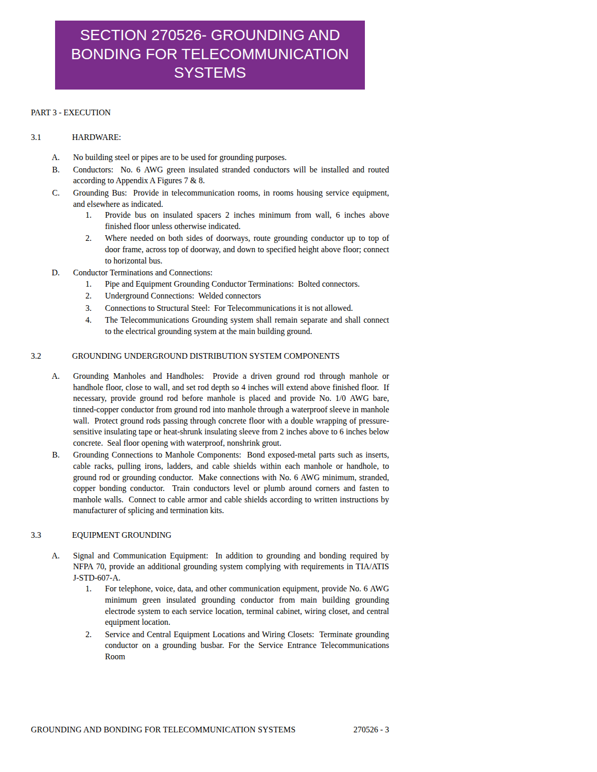SECTION 270526- GROUNDING AND BONDING FOR TELECOMMUNICATION SYSTEMS
PART 3 - EXECUTION
3.1 HARDWARE:
No building steel or pipes are to be used for grounding purposes.
Conductors: No. 6 AWG green insulated stranded conductors will be installed and routed according to Appendix A Figures 7 & 8.
Grounding Bus: Provide in telecommunication rooms, in rooms housing service equipment, and elsewhere as indicated.
Provide bus on insulated spacers 2 inches minimum from wall, 6 inches above finished floor unless otherwise indicated.
Where needed on both sides of doorways, route grounding conductor up to top of door frame, across top of doorway, and down to specified height above floor; connect to horizontal bus.
Conductor Terminations and Connections:
Pipe and Equipment Grounding Conductor Terminations: Bolted connectors.
Underground Connections: Welded connectors
Connections to Structural Steel: For Telecommunications it is not allowed.
The Telecommunications Grounding system shall remain separate and shall connect to the electrical grounding system at the main building ground.
3.2 GROUNDING UNDERGROUND DISTRIBUTION SYSTEM COMPONENTS
Grounding Manholes and Handholes: Provide a driven ground rod through manhole or handhole floor, close to wall, and set rod depth so 4 inches will extend above finished floor. If necessary, provide ground rod before manhole is placed and provide No. 1/0 AWG bare, tinned-copper conductor from ground rod into manhole through a waterproof sleeve in manhole wall. Protect ground rods passing through concrete floor with a double wrapping of pressure-sensitive insulating tape or heat-shrunk insulating sleeve from 2 inches above to 6 inches below concrete. Seal floor opening with waterproof, nonshrink grout.
Grounding Connections to Manhole Components: Bond exposed-metal parts such as inserts, cable racks, pulling irons, ladders, and cable shields within each manhole or handhole, to ground rod or grounding conductor. Make connections with No. 6 AWG minimum, stranded, copper bonding conductor. Train conductors level or plumb around corners and fasten to manhole walls. Connect to cable armor and cable shields according to written instructions by manufacturer of splicing and termination kits.
3.3 EQUIPMENT GROUNDING
Signal and Communication Equipment: In addition to grounding and bonding required by NFPA 70, provide an additional grounding system complying with requirements in TIA/ATIS J-STD-607-A.
For telephone, voice, data, and other communication equipment, provide No. 6 AWG minimum green insulated grounding conductor from main building grounding electrode system to each service location, terminal cabinet, wiring closet, and central equipment location.
Service and Central Equipment Locations and Wiring Closets: Terminate grounding conductor on a grounding busbar. For the Service Entrance Telecommunications Room
GROUNDING AND BONDING FOR TELECOMMUNICATION SYSTEMS
270526 - 3